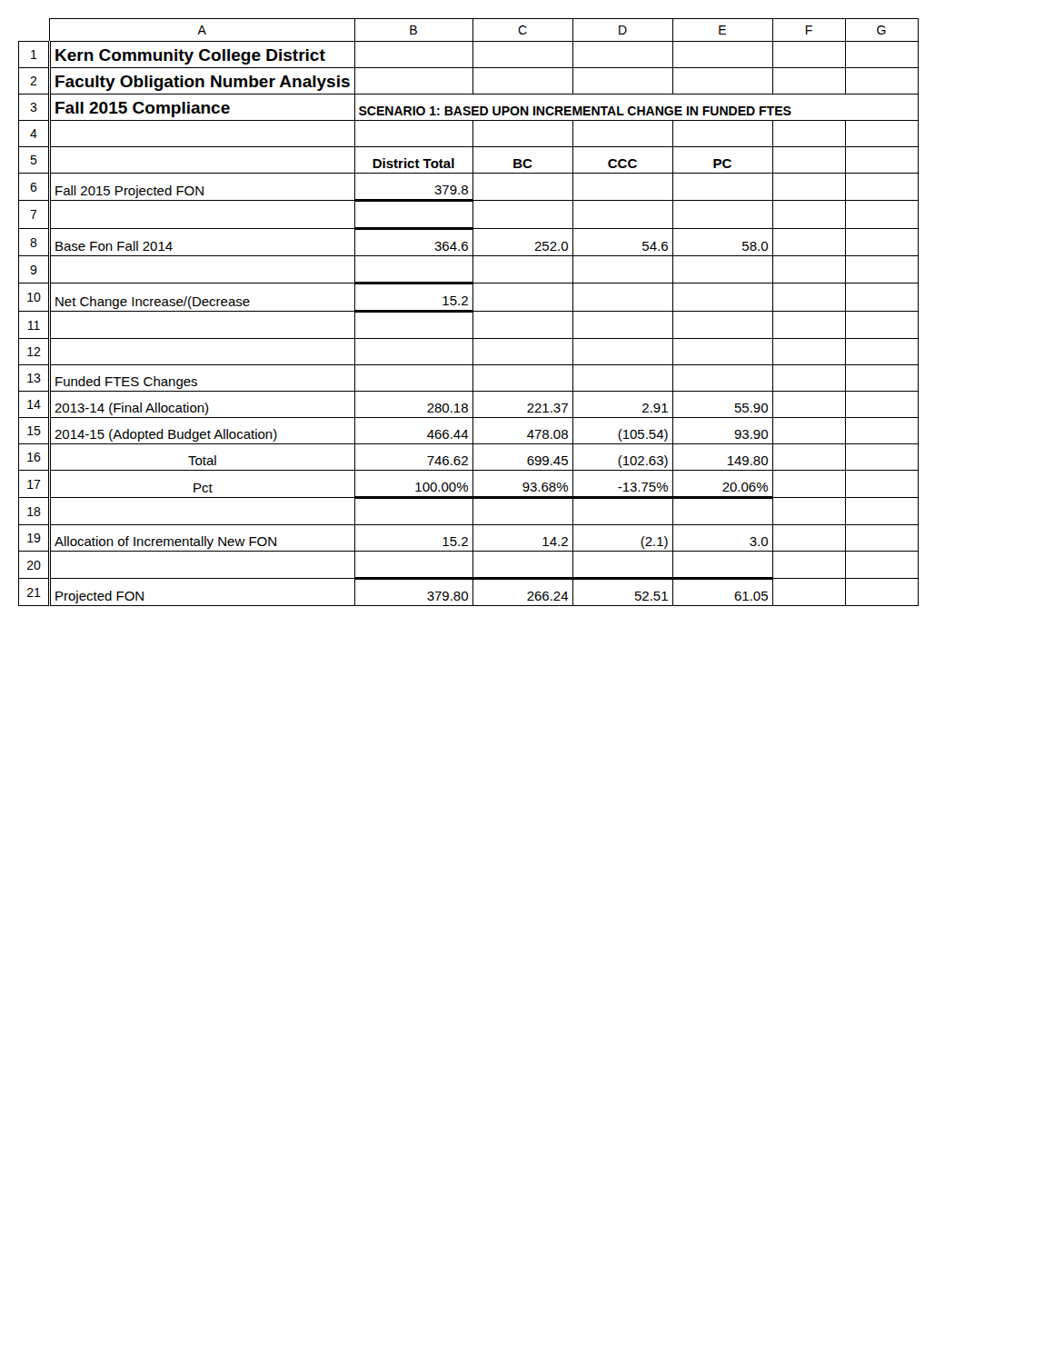| | A | B | C | D | E | F | G |
| --- | --- | --- | --- | --- | --- | --- | --- |
| 1 | Kern Community College District | | | | | | |
| 2 | Faculty Obligation Number Analysis | | | | | | |
| 3 | Fall 2015 Compliance | SCENARIO 1: BASED UPON INCREMENTAL CHANGE IN FUNDED FTES |
| 4 | | | | | | | |
| 5 | | District Total | BC | CCC | PC | | |
| 6 | Fall 2015 Projected FON | 379.8 | | | | | |
| 7 | | | | | | | |
| 8 | Base Fon Fall 2014 | 364.6 | 252.0 | 54.6 | 58.0 | | |
| 9 | | | | | | | |
| 10 | Net Change Increase/(Decrease | 15.2 | | | | | |
| 11 | | | | | | | |
| 12 | | | | | | | |
| 13 | Funded FTES Changes | | | | | | |
| 14 | 2013-14 (Final Allocation) | 280.18 | 221.37 | 2.91 | 55.90 | | |
| 15 | 2014-15 (Adopted Budget Allocation) | 466.44 | 478.08 | (105.54) | 93.90 | | |
| 16 | Total | 746.62 | 699.45 | (102.63) | 149.80 | | |
| 17 | Pct | 100.00% | 93.68% | -13.75% | 20.06% | | |
| 18 | | | | | | | |
| 19 | Allocation of Incrementally New FON | 15.2 | 14.2 | (2.1) | 3.0 | | |
| 20 | | | | | | | |
| 21 | Projected FON | 379.80 | 266.24 | 52.51 | 61.05 | | |